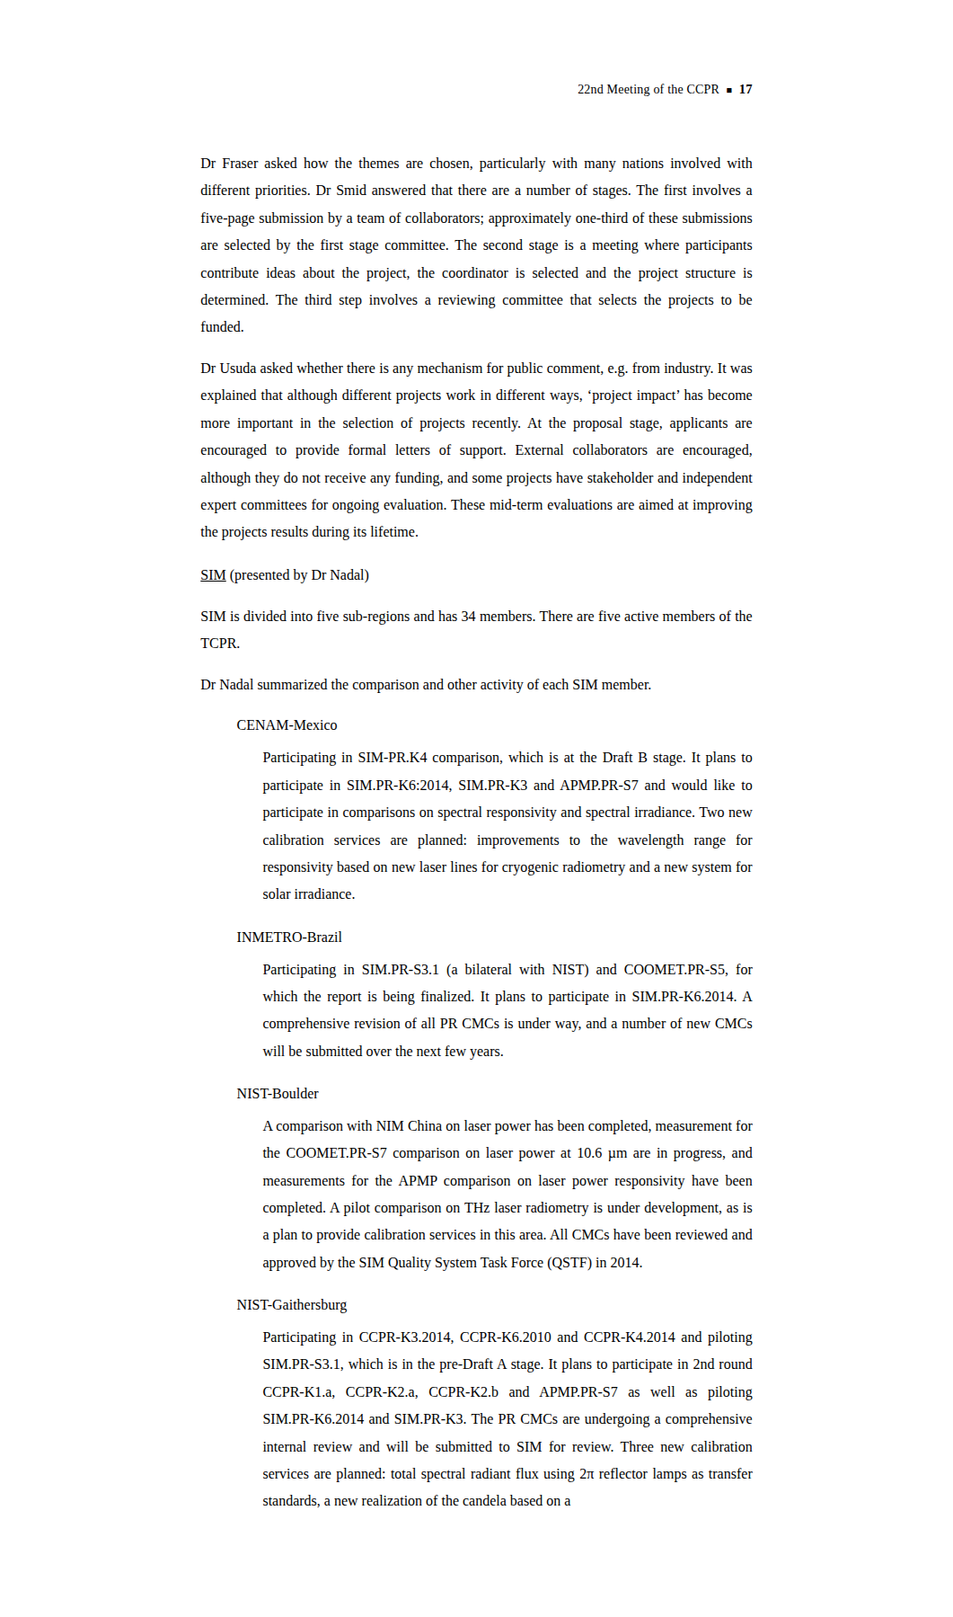22nd Meeting of the CCPR ■ 17
Dr Fraser asked how the themes are chosen, particularly with many nations involved with different priorities. Dr Smid answered that there are a number of stages. The first involves a five-page submission by a team of collaborators; approximately one-third of these submissions are selected by the first stage committee. The second stage is a meeting where participants contribute ideas about the project, the coordinator is selected and the project structure is determined. The third step involves a reviewing committee that selects the projects to be funded.
Dr Usuda asked whether there is any mechanism for public comment, e.g. from industry. It was explained that although different projects work in different ways, ‘project impact’ has become more important in the selection of projects recently. At the proposal stage, applicants are encouraged to provide formal letters of support. External collaborators are encouraged, although they do not receive any funding, and some projects have stakeholder and independent expert committees for ongoing evaluation. These mid-term evaluations are aimed at improving the projects results during its lifetime.
SIM (presented by Dr Nadal)
SIM is divided into five sub-regions and has 34 members. There are five active members of the TCPR.
Dr Nadal summarized the comparison and other activity of each SIM member.
CENAM-Mexico
Participating in SIM-PR.K4 comparison, which is at the Draft B stage. It plans to participate in SIM.PR-K6:2014, SIM.PR-K3 and APMP.PR-S7 and would like to participate in comparisons on spectral responsivity and spectral irradiance. Two new calibration services are planned: improvements to the wavelength range for responsivity based on new laser lines for cryogenic radiometry and a new system for solar irradiance.
INMETRO-Brazil
Participating in SIM.PR-S3.1 (a bilateral with NIST) and COOMET.PR-S5, for which the report is being finalized. It plans to participate in SIM.PR-K6.2014. A comprehensive revision of all PR CMCs is under way, and a number of new CMCs will be submitted over the next few years.
NIST-Boulder
A comparison with NIM China on laser power has been completed, measurement for the COOMET.PR-S7 comparison on laser power at 10.6 µm are in progress, and measurements for the APMP comparison on laser power responsivity have been completed. A pilot comparison on THz laser radiometry is under development, as is a plan to provide calibration services in this area. All CMCs have been reviewed and approved by the SIM Quality System Task Force (QSTF) in 2014.
NIST-Gaithersburg
Participating in CCPR-K3.2014, CCPR-K6.2010 and CCPR-K4.2014 and piloting SIM.PR-S3.1, which is in the pre-Draft A stage. It plans to participate in 2nd round CCPR-K1.a, CCPR-K2.a, CCPR-K2.b and APMP.PR-S7 as well as piloting SIM.PR-K6.2014 and SIM.PR-K3. The PR CMCs are undergoing a comprehensive internal review and will be submitted to SIM for review. Three new calibration services are planned: total spectral radiant flux using 2π reflector lamps as transfer standards, a new realization of the candela based on a